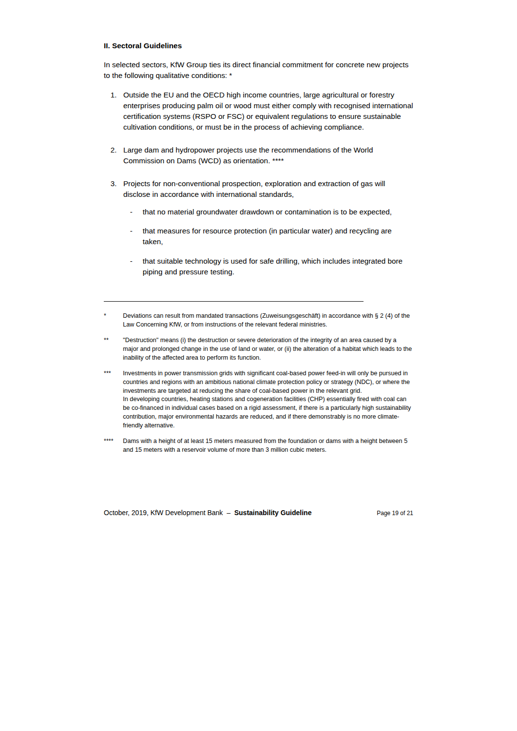II. Sectoral Guidelines
In selected sectors, KfW Group ties its direct financial commitment for concrete new projects to the following qualitative conditions: *
1. Outside the EU and the OECD high income countries, large agricultural or forestry enterprises producing palm oil or wood must either comply with recognised international certification systems (RSPO or FSC) or equivalent regulations to ensure sustainable cultivation conditions, or must be in the process of achieving compliance.
2. Large dam and hydropower projects use the recommendations of the World Commission on Dams (WCD) as orientation. ****
3. Projects for non-conventional prospection, exploration and extraction of gas will disclose in accordance with international standards,
-that no material groundwater drawdown or contamination is to be expected,
-that measures for resource protection (in particular water) and recycling are taken,
-that suitable technology is used for safe drilling, which includes integrated bore piping and pressure testing.
*
Deviations can result from mandated transactions (Zuweisungsgeschäft) in accordance with § 2 (4) of the Law Concerning KfW, or from instructions of the relevant federal ministries.
**
"Destruction" means (i) the destruction or severe deterioration of the integrity of an area caused by a major and prolonged change in the use of land or water, or (ii) the alteration of a habitat which leads to the inability of the affected area to perform its function.
***
Investments in power transmission grids with significant coal-based power feed-in will only be pursued in countries and regions with an ambitious national climate protection policy or strategy (NDC), or where the investments are targeted at reducing the share of coal-based power in the relevant grid.
In developing countries, heating stations and cogeneration facilities (CHP) essentially fired with coal can be co-financed in individual cases based on a rigid assessment, if there is a particularly high sustainability contribution, major environmental hazards are reduced, and if there demonstrably is no more climate-friendly alternative.
****
Dams with a height of at least 15 meters measured from the foundation or dams with a height between 5 and 15 meters with a reservoir volume of more than 3 million cubic meters.
October, 2019, KfW Development Bank – Sustainability Guideline
Page 19 of 21